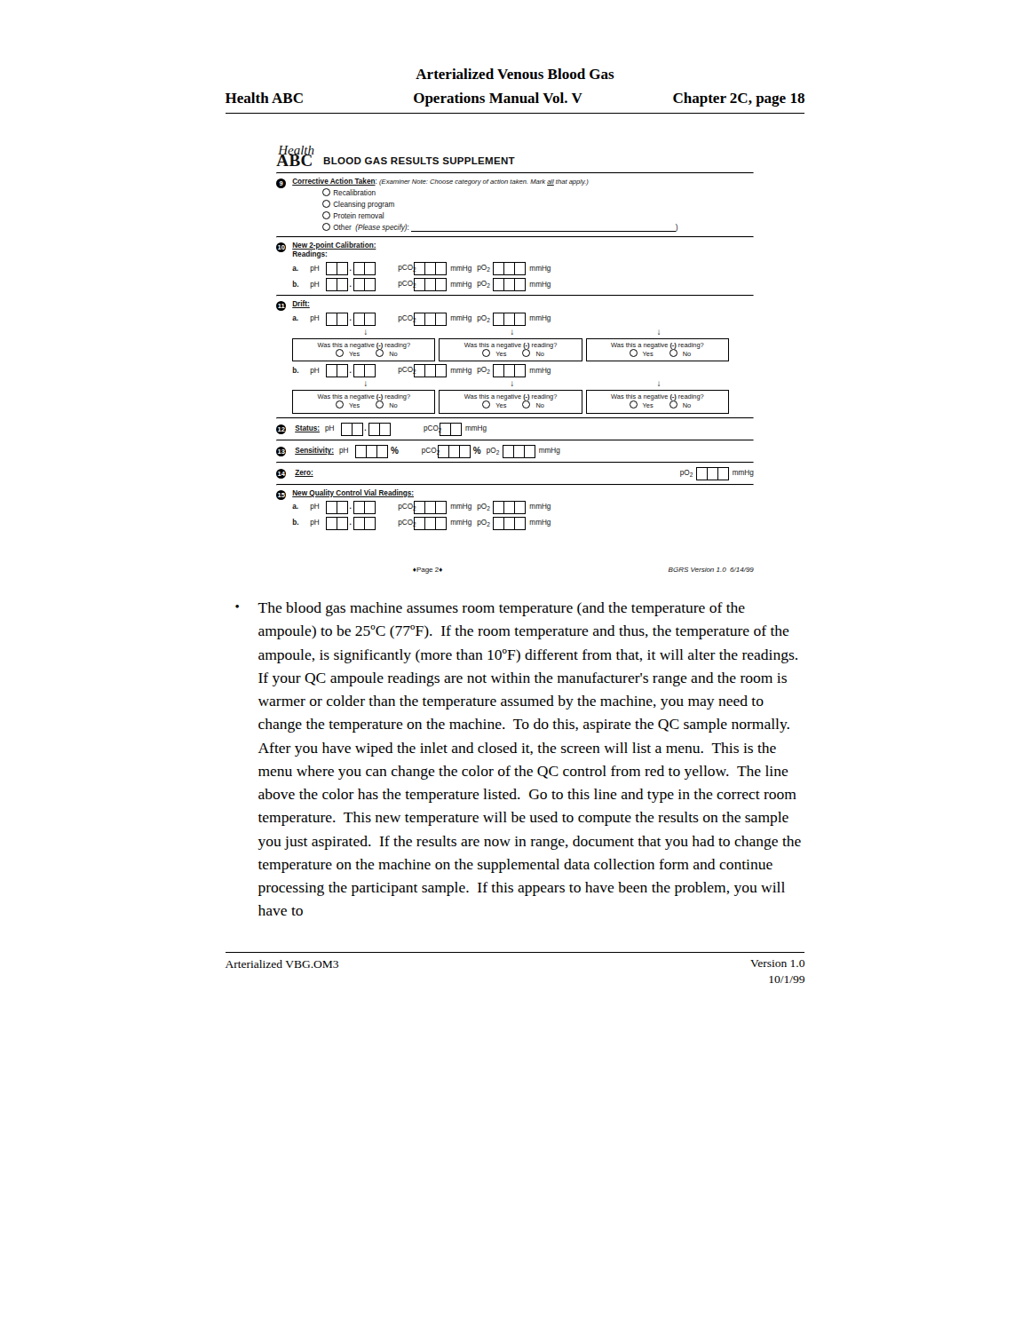Arterialized Venous Blood Gas
Health ABC
Operations Manual Vol. V
Chapter 2C, page 18
Health ABC
BLOOD GAS RESULTS SUPPLEMENT
9 Corrective Action Taken: (Examiner Note: Choose category of action taken. Mark all that apply.)
Recalibration
Cleansing program
Protein removal
Other (Please specify): )
New 2-point Calibration:
10 Readings:
a.
pH .
pCO2 mmHg
pO2 mmHg
b.
pH .
pCO2 mmHg
pO2 mmHg
11 Drift:
a.
pH .
pCO2 mmHg
pO2 mmHg
↓
↓
↓
Was this a negative (-) reading? Yes No
Was this a negative (-) reading? Yes No
Was this a negative (-) reading? Yes No
b.
pH .
pCO2 mmHg
pO2 mmHg
↓
↓
↓
Was this a negative (-) reading? Yes No
Was this a negative (-) reading? Yes No
Was this a negative (-) reading? Yes No
12 Status:
pH .
pCO2 mmHg
13 Sensitivity:
pH %
pCO2 %
pO2 mmHg
14 Zero:
pO2 mmHg
15 New Quality Control Vial Readings:
a.
pH .
pCO2 mmHg
pO2 mmHg
b.
pH .
pCO2 mmHg
pO2 mmHg
♦Page 2♦
BGRS Version 1.0 6/14/99
•
The blood gas machine assumes room temperature (and the temperature of the ampoule) to be 25ºC (77ºF). If the room temperature and thus, the temperature of the ampoule, is significantly (more than 10ºF) different from that, it will alter the readings. If your QC ampoule readings are not within the manufacturer's range and the room is warmer or colder than the temperature assumed by the machine, you may need to change the temperature on the machine. To do this, aspirate the QC sample normally. After you have wiped the inlet and closed it, the screen will list a menu. This is the menu where you can change the color of the QC control from red to yellow. The line above the color has the temperature listed. Go to this line and type in the correct room temperature. This new temperature will be used to compute the results on the sample you just aspirated. If the results are now in range, document that you had to change the temperature on the machine on the supplemental data collection form and continue processing the participant sample. If this appears to have been the problem, you will have to
Arterialized VBG.OM3
Version 1.0
10/1/99